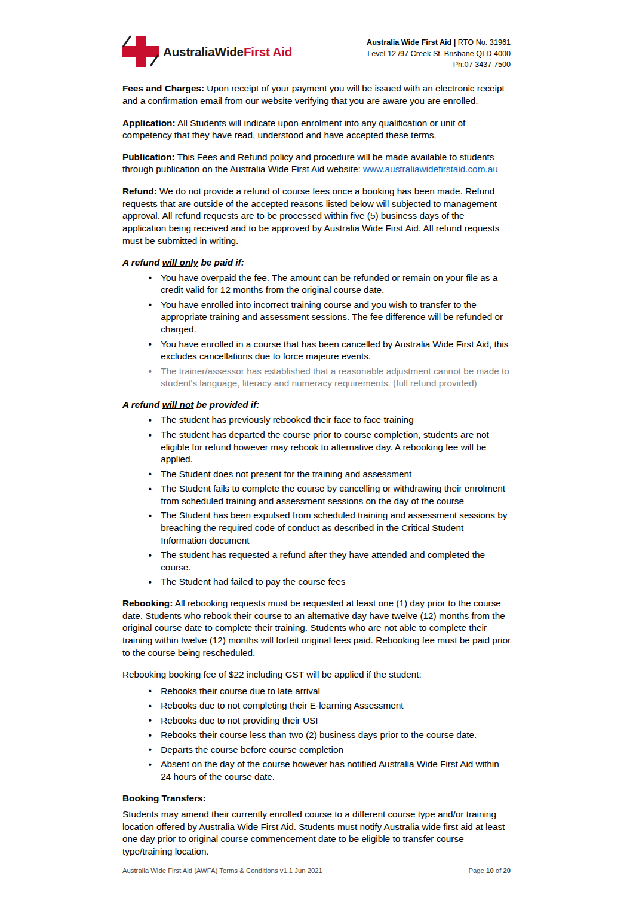AustraliaWide First Aid
Australia Wide First Aid | RTO No. 31961
Level 12 /97 Creek St. Brisbane QLD 4000
Ph:07 3437 7500
Fees and Charges: Upon receipt of your payment you will be issued with an electronic receipt and a confirmation email from our website verifying that you are aware you are enrolled.
Application: All Students will indicate upon enrolment into any qualification or unit of competency that they have read, understood and have accepted these terms.
Publication: This Fees and Refund policy and procedure will be made available to students through publication on the Australia Wide First Aid website: www.australiawidefirstaid.com.au
Refund: We do not provide a refund of course fees once a booking has been made. Refund requests that are outside of the accepted reasons listed below will subjected to management approval. All refund requests are to be processed within five (5) business days of the application being received and to be approved by Australia Wide First Aid. All refund requests must be submitted in writing.
A refund will only be paid if:
You have overpaid the fee. The amount can be refunded or remain on your file as a credit valid for 12 months from the original course date.
You have enrolled into incorrect training course and you wish to transfer to the appropriate training and assessment sessions. The fee difference will be refunded or charged.
You have enrolled in a course that has been cancelled by Australia Wide First Aid, this excludes cancellations due to force majeure events.
The trainer/assessor has established that a reasonable adjustment cannot be made to student's language, literacy and numeracy requirements. (full refund provided)
A refund will not be provided if:
The student has previously rebooked their face to face training
The student has departed the course prior to course completion, students are not eligible for refund however may rebook to alternative day. A rebooking fee will be applied.
The Student does not present for the training and assessment
The Student fails to complete the course by cancelling or withdrawing their enrolment from scheduled training and assessment sessions on the day of the course
The Student has been expulsed from scheduled training and assessment sessions by breaching the required code of conduct as described in the Critical Student Information document
The student has requested a refund after they have attended and completed the course.
The Student had failed to pay the course fees
Rebooking: All rebooking requests must be requested at least one (1) day prior to the course date. Students who rebook their course to an alternative day have twelve (12) months from the original course date to complete their training. Students who are not able to complete their training within twelve (12) months will forfeit original fees paid. Rebooking fee must be paid prior to the course being rescheduled.
Rebooking booking fee of $22 including GST will be applied if the student:
Rebooks their course due to late arrival
Rebooks due to not completing their E-learning Assessment
Rebooks due to not providing their USI
Rebooks their course less than two (2) business days prior to the course date.
Departs the course before course completion
Absent on the day of the course however has notified Australia Wide First Aid within 24 hours of the course date.
Booking Transfers:
Students may amend their currently enrolled course to a different course type and/or training location offered by Australia Wide First Aid. Students must notify Australia wide first aid at least one day prior to original course commencement date to be eligible to transfer course type/training location.
Australia Wide First Aid (AWFA) Terms & Conditions v1.1 Jun 2021
Page 10 of 20